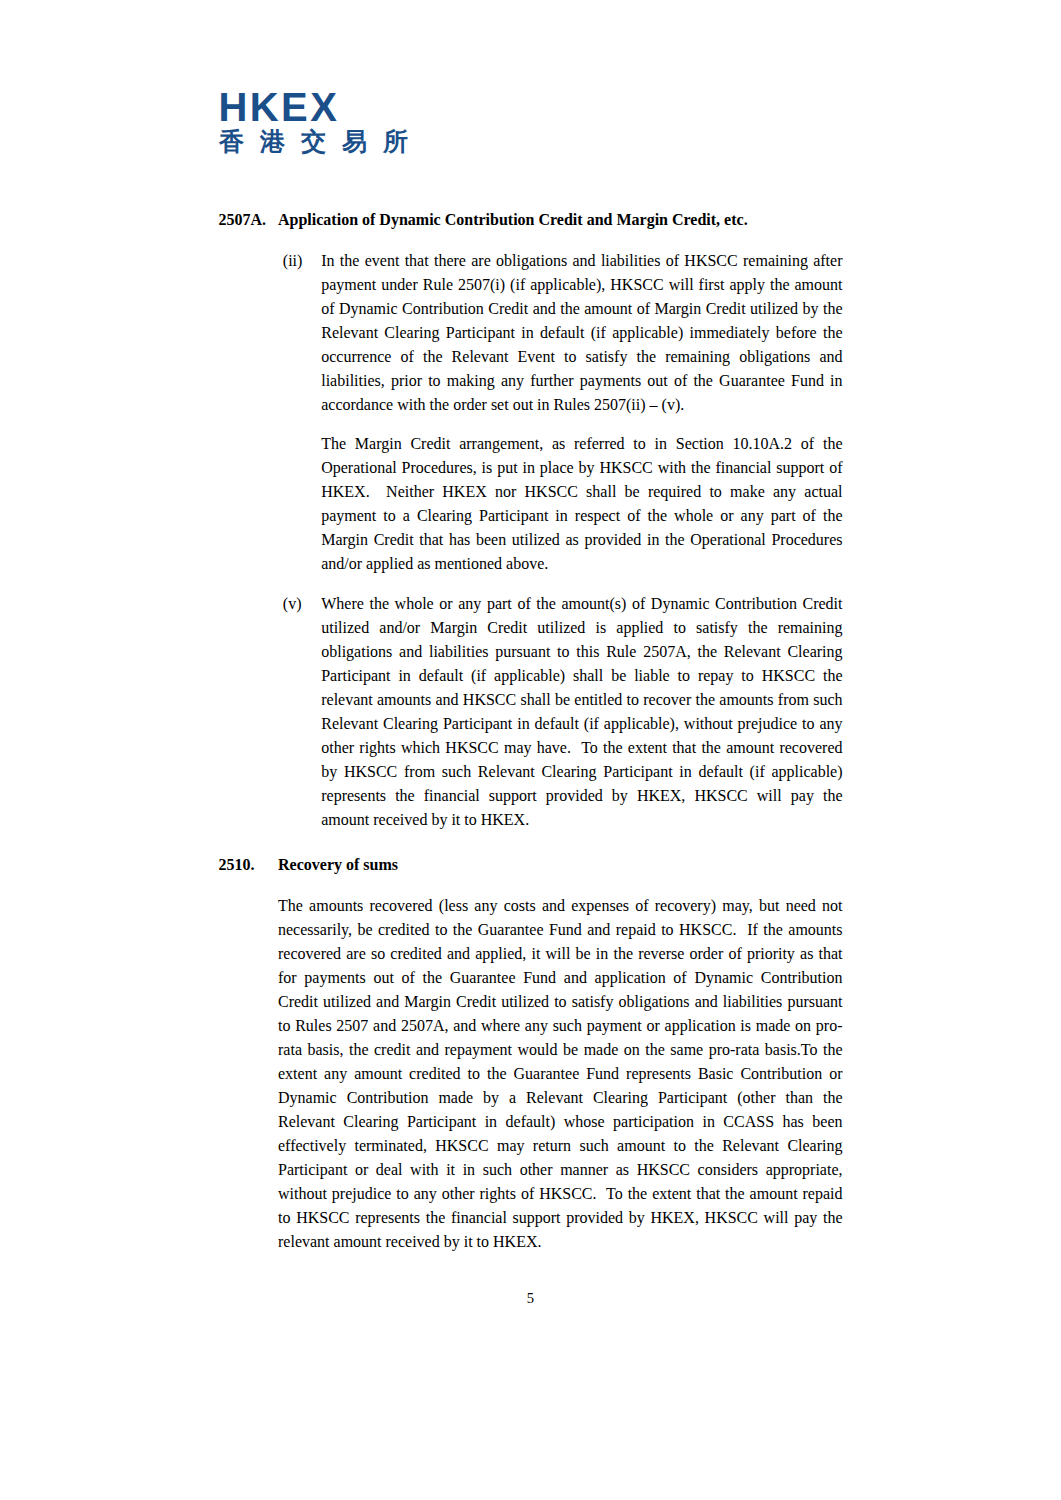HKEX
香 港 交 易 所
2507A. Application of Dynamic Contribution Credit and Margin Credit, etc.
(ii)
In the event that there are obligations and liabilities of HKSCC remaining after payment under Rule 2507(i) (if applicable), HKSCC will first apply the amount of Dynamic Contribution Credit and the amount of Margin Credit utilized by the Relevant Clearing Participant in default (if applicable) immediately before the occurrence of the Relevant Event to satisfy the remaining obligations and liabilities, prior to making any further payments out of the Guarantee Fund in accordance with the order set out in Rules 2507(ii) – (v).
The Margin Credit arrangement, as referred to in Section 10.10A.2 of the Operational Procedures, is put in place by HKSCC with the financial support of HKEX. Neither HKEX nor HKSCC shall be required to make any actual payment to a Clearing Participant in respect of the whole or any part of the Margin Credit that has been utilized as provided in the Operational Procedures and/or applied as mentioned above.
(v)
Where the whole or any part of the amount(s) of Dynamic Contribution Credit utilized and/or Margin Credit utilized is applied to satisfy the remaining obligations and liabilities pursuant to this Rule 2507A, the Relevant Clearing Participant in default (if applicable) shall be liable to repay to HKSCC the relevant amounts and HKSCC shall be entitled to recover the amounts from such Relevant Clearing Participant in default (if applicable), without prejudice to any other rights which HKSCC may have. To the extent that the amount recovered by HKSCC from such Relevant Clearing Participant in default (if applicable) represents the financial support provided by HKEX, HKSCC will pay the amount received by it to HKEX.
2510. Recovery of sums
The amounts recovered (less any costs and expenses of recovery) may, but need not necessarily, be credited to the Guarantee Fund and repaid to HKSCC. If the amounts recovered are so credited and applied, it will be in the reverse order of priority as that for payments out of the Guarantee Fund and application of Dynamic Contribution Credit utilized and Margin Credit utilized to satisfy obligations and liabilities pursuant to Rules 2507 and 2507A, and where any such payment or application is made on pro-rata basis, the credit and repayment would be made on the same pro-rata basis.To the extent any amount credited to the Guarantee Fund represents Basic Contribution or Dynamic Contribution made by a Relevant Clearing Participant (other than the Relevant Clearing Participant in default) whose participation in CCASS has been effectively terminated, HKSCC may return such amount to the Relevant Clearing Participant or deal with it in such other manner as HKSCC considers appropriate, without prejudice to any other rights of HKSCC. To the extent that the amount repaid to HKSCC represents the financial support provided by HKEX, HKSCC will pay the relevant amount received by it to HKEX.
5